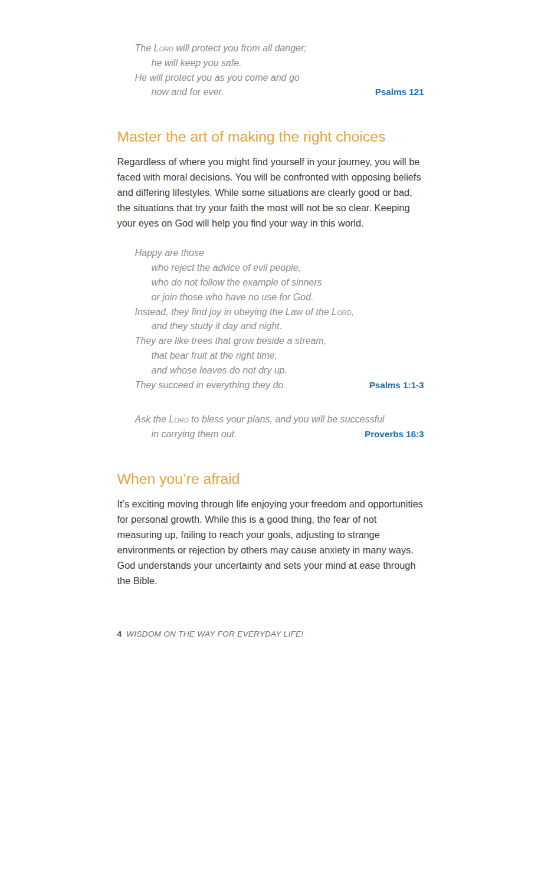The Lord will protect you from all danger; he will keep you safe. He will protect you as you come and go now and for ever.Psalms 121
Master the art of making the right choices
Regardless of where you might find yourself in your journey, you will be faced with moral decisions. You will be confronted with opposing beliefs and differing lifestyles. While some situations are clearly good or bad, the situations that try your faith the most will not be so clear. Keeping your eyes on God will help you find your way in this world.
Happy are those who reject the advice of evil people, who do not follow the example of sinners or join those who have no use for God. Instead, they find joy in obeying the Law of the Lord, and they study it day and night. They are like trees that grow beside a stream, that bear fruit at the right time, and whose leaves do not dry up. They succeed in everything they do.Psalms 1:1-3
Ask the Lord to bless your plans, and you will be successful in carrying them out.Proverbs 16:3
When you’re afraid
It’s exciting moving through life enjoying your freedom and opportunities for personal growth. While this is a good thing, the fear of not measuring up, failing to reach your goals, adjusting to strange environments or rejection by others may cause anxiety in many ways. God understands your uncertainty and sets your mind at ease through the Bible.
4 WISDOM ON THE WAY FOR EVERYDAY LIFE!